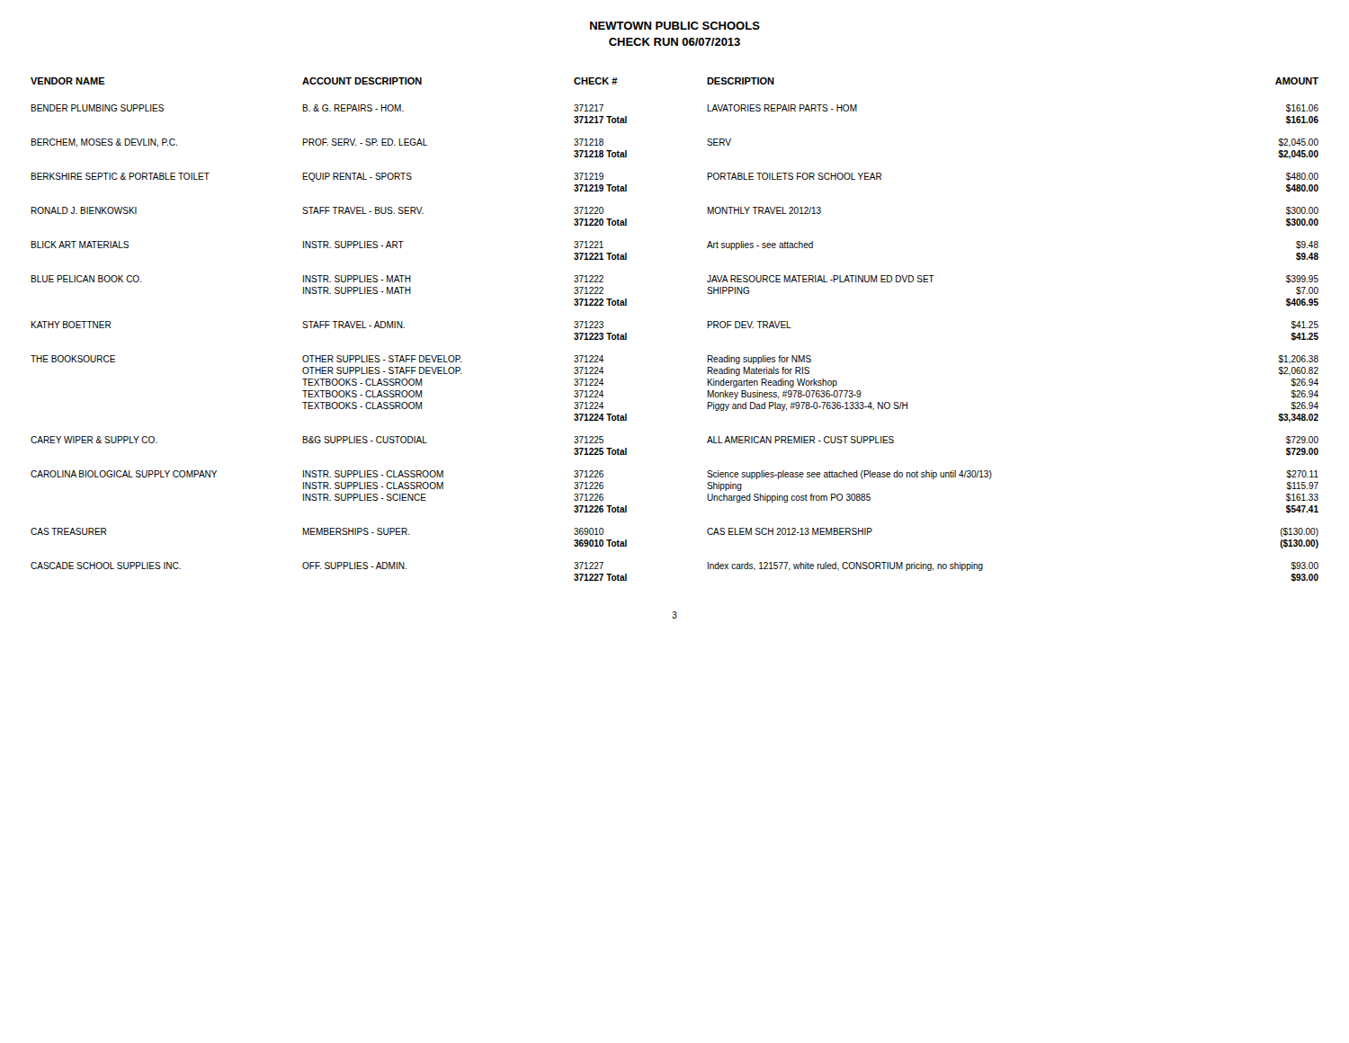NEWTOWN PUBLIC SCHOOLS
CHECK RUN 06/07/2013
| VENDOR NAME | ACCOUNT DESCRIPTION | CHECK # | DESCRIPTION | AMOUNT |
| --- | --- | --- | --- | --- |
| BENDER PLUMBING SUPPLIES | B. & G. REPAIRS - HOM. | 371217 | LAVATORIES REPAIR PARTS - HOM | $161.06 |
| | | 371217 Total | | $161.06 |
| BERCHEM, MOSES & DEVLIN, P.C. | PROF. SERV. - SP. ED. LEGAL | 371218 | SERV | $2,045.00 |
| | | 371218 Total | | $2,045.00 |
| BERKSHIRE SEPTIC & PORTABLE TOILET | EQUIP RENTAL - SPORTS | 371219 | PORTABLE TOILETS FOR SCHOOL YEAR | $480.00 |
| | | 371219 Total | | $480.00 |
| RONALD J. BIENKOWSKI | STAFF TRAVEL - BUS. SERV. | 371220 | MONTHLY TRAVEL 2012/13 | $300.00 |
| | | 371220 Total | | $300.00 |
| BLICK ART MATERIALS | INSTR. SUPPLIES - ART | 371221 | Art supplies - see attached | $9.48 |
| | | 371221 Total | | $9.48 |
| BLUE PELICAN BOOK CO. | INSTR. SUPPLIES - MATH | 371222 | JAVA RESOURCE MATERIAL -PLATINUM ED DVD SET | $399.95 |
| | INSTR. SUPPLIES - MATH | 371222 | SHIPPING | $7.00 |
| | | 371222 Total | | $406.95 |
| KATHY BOETTNER | STAFF TRAVEL - ADMIN. | 371223 | PROF DEV. TRAVEL | $41.25 |
| | | 371223 Total | | $41.25 |
| THE BOOKSOURCE | OTHER SUPPLIES - STAFF DEVELOP. | 371224 | Reading supplies for NMS | $1,206.38 |
| | OTHER SUPPLIES - STAFF DEVELOP. | 371224 | Reading Materials for RIS | $2,060.82 |
| | TEXTBOOKS - CLASSROOM | 371224 | Kindergarten Reading Workshop | $26.94 |
| | TEXTBOOKS - CLASSROOM | 371224 | Monkey Business, #978-07636-0773-9 | $26.94 |
| | TEXTBOOKS - CLASSROOM | 371224 | Piggy and Dad Play, #978-0-7636-1333-4, NO S/H | $26.94 |
| | | 371224 Total | | $3,348.02 |
| CAREY WIPER & SUPPLY CO. | B&G SUPPLIES - CUSTODIAL | 371225 | ALL AMERICAN PREMIER - CUST SUPPLIES | $729.00 |
| | | 371225 Total | | $729.00 |
| CAROLINA BIOLOGICAL SUPPLY COMPANY | INSTR. SUPPLIES - CLASSROOM | 371226 | Science supplies-please see attached (Please do not ship until 4/30/13) | $270.11 |
| | INSTR. SUPPLIES - CLASSROOM | 371226 | Shipping | $115.97 |
| | INSTR. SUPPLIES - SCIENCE | 371226 | Uncharged Shipping cost from PO 30885 | $161.33 |
| | | 371226 Total | | $547.41 |
| CAS TREASURER | MEMBERSHIPS - SUPER. | 369010 | CAS ELEM SCH 2012-13 MEMBERSHIP | ($130.00) |
| | | 369010 Total | | ($130.00) |
| CASCADE SCHOOL SUPPLIES INC. | OFF. SUPPLIES - ADMIN. | 371227 | Index cards, 121577, white ruled, CONSORTIUM pricing, no shipping | $93.00 |
| | | 371227 Total | | $93.00 |
3